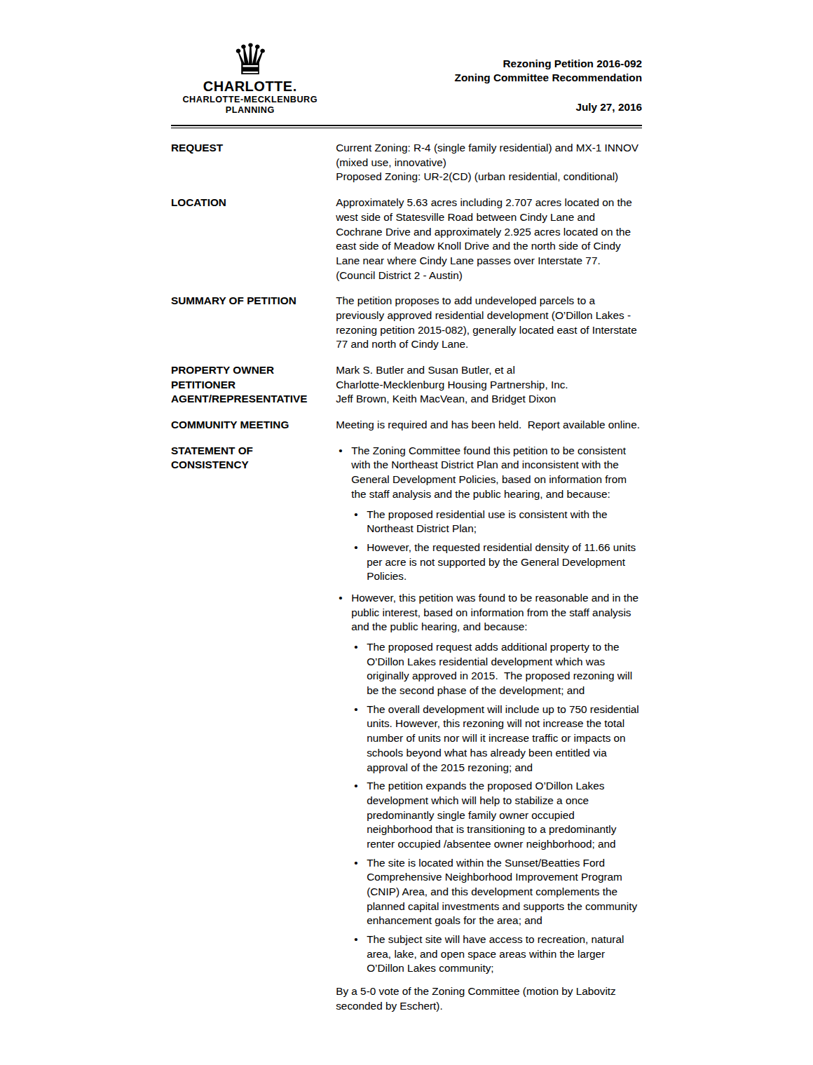♛
CHARLOTTE.
CHARLOTTE-MECKLENBURG
PLANNING
Rezoning Petition 2016-092
Zoning Committee Recommendation
July 27, 2016
| REQUEST | Current Zoning: R-4 (single family residential) and MX-1 INNOV (mixed use, innovative) Proposed Zoning: UR-2(CD) (urban residential, conditional) |
| LOCATION | Approximately 5.63 acres including 2.707 acres located on the west side of Statesville Road between Cindy Lane and Cochrane Drive and approximately 2.925 acres located on the east side of Meadow Knoll Drive and the north side of Cindy Lane near where Cindy Lane passes over Interstate 77. (Council District 2 - Austin) |
| SUMMARY OF PETITION | The petition proposes to add undeveloped parcels to a previously approved residential development (O’Dillon Lakes - rezoning petition 2015-082), generally located east of Interstate 77 and north of Cindy Lane. |
| PROPERTY OWNER PETITIONER AGENT/REPRESENTATIVE | Mark S. Butler and Susan Butler, et al Charlotte-Mecklenburg Housing Partnership, Inc. Jeff Brown, Keith MacVean, and Bridget Dixon |
| COMMUNITY MEETING | Meeting is required and has been held. Report available online. |
| STATEMENT OF CONSISTENCY | The Zoning Committee found this petition to be consistent with the Northeast District Plan and inconsistent with the General Development Policies, based on information from the staff analysis and the public hearing, and because: The proposed residential use is consistent with the Northeast District Plan; However, the requested residential density of 11.66 units per acre is not supported by the General Development Policies. However, this petition was found to be reasonable and in the public interest, based on information from the staff analysis and the public hearing, and because: The proposed request adds additional property to the O’Dillon Lakes residential development which was originally approved in 2015. The proposed rezoning will be the second phase of the development; and The overall development will include up to 750 residential units. However, this rezoning will not increase the total number of units nor will it increase traffic or impacts on schools beyond what has already been entitled via approval of the 2015 rezoning; and The petition expands the proposed O’Dillon Lakes development which will help to stabilize a once predominantly single family owner occupied neighborhood that is transitioning to a predominantly renter occupied /absentee owner neighborhood; and The site is located within the Sunset/Beatties Ford Comprehensive Neighborhood Improvement Program (CNIP) Area, and this development complements the planned capital investments and supports the community enhancement goals for the area; and The subject site will have access to recreation, natural area, lake, and open space areas within the larger O’Dillon Lakes community; By a 5-0 vote of the Zoning Committee (motion by Labovitz seconded by Eschert). |